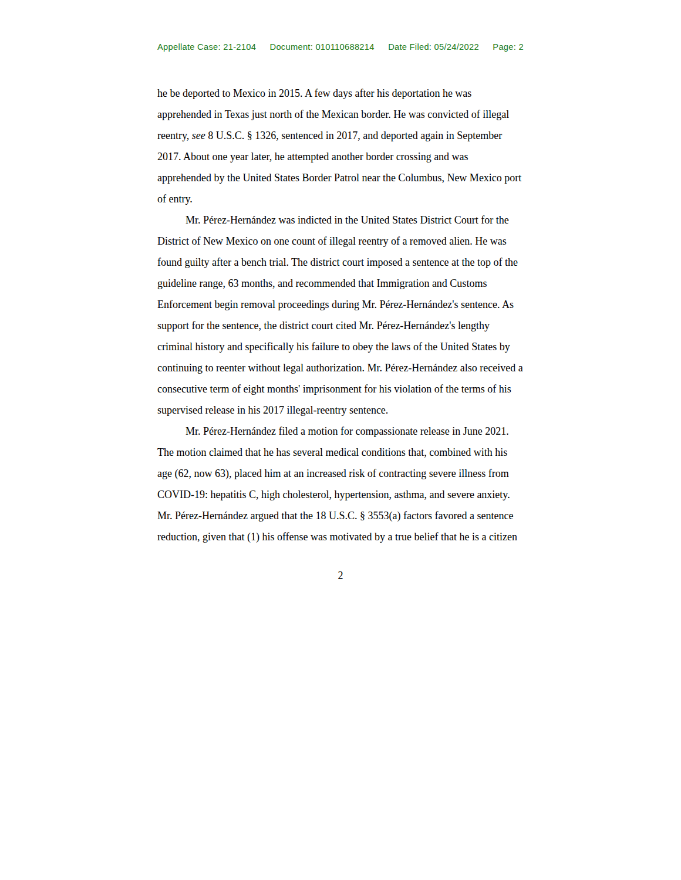Appellate Case: 21-2104 Document: 010110688214 Date Filed: 05/24/2022 Page: 2
he be deported to Mexico in 2015. A few days after his deportation he was apprehended in Texas just north of the Mexican border. He was convicted of illegal reentry, see 8 U.S.C. § 1326, sentenced in 2017, and deported again in September 2017. About one year later, he attempted another border crossing and was apprehended by the United States Border Patrol near the Columbus, New Mexico port of entry.
Mr. Pérez-Hernández was indicted in the United States District Court for the District of New Mexico on one count of illegal reentry of a removed alien. He was found guilty after a bench trial. The district court imposed a sentence at the top of the guideline range, 63 months, and recommended that Immigration and Customs Enforcement begin removal proceedings during Mr. Pérez-Hernández's sentence. As support for the sentence, the district court cited Mr. Pérez-Hernández's lengthy criminal history and specifically his failure to obey the laws of the United States by continuing to reenter without legal authorization. Mr. Pérez-Hernández also received a consecutive term of eight months' imprisonment for his violation of the terms of his supervised release in his 2017 illegal-reentry sentence.
Mr. Pérez-Hernández filed a motion for compassionate release in June 2021. The motion claimed that he has several medical conditions that, combined with his age (62, now 63), placed him at an increased risk of contracting severe illness from COVID-19: hepatitis C, high cholesterol, hypertension, asthma, and severe anxiety. Mr. Pérez-Hernández argued that the 18 U.S.C. § 3553(a) factors favored a sentence reduction, given that (1) his offense was motivated by a true belief that he is a citizen
2